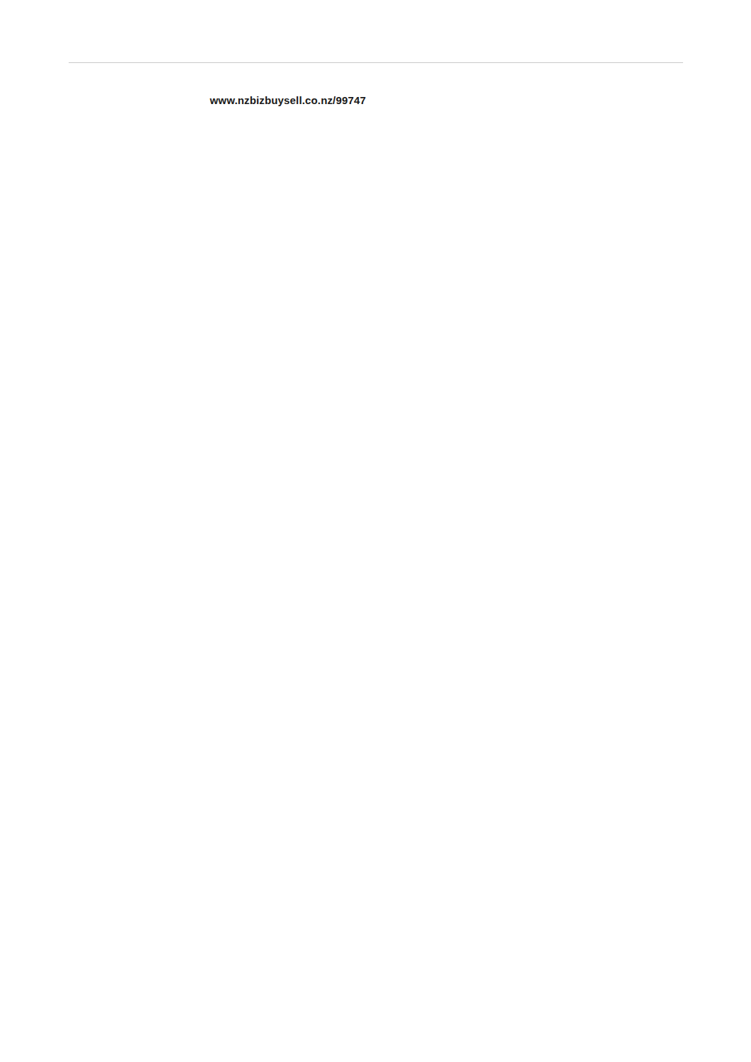www.nzbizbuysell.co.nz/99747